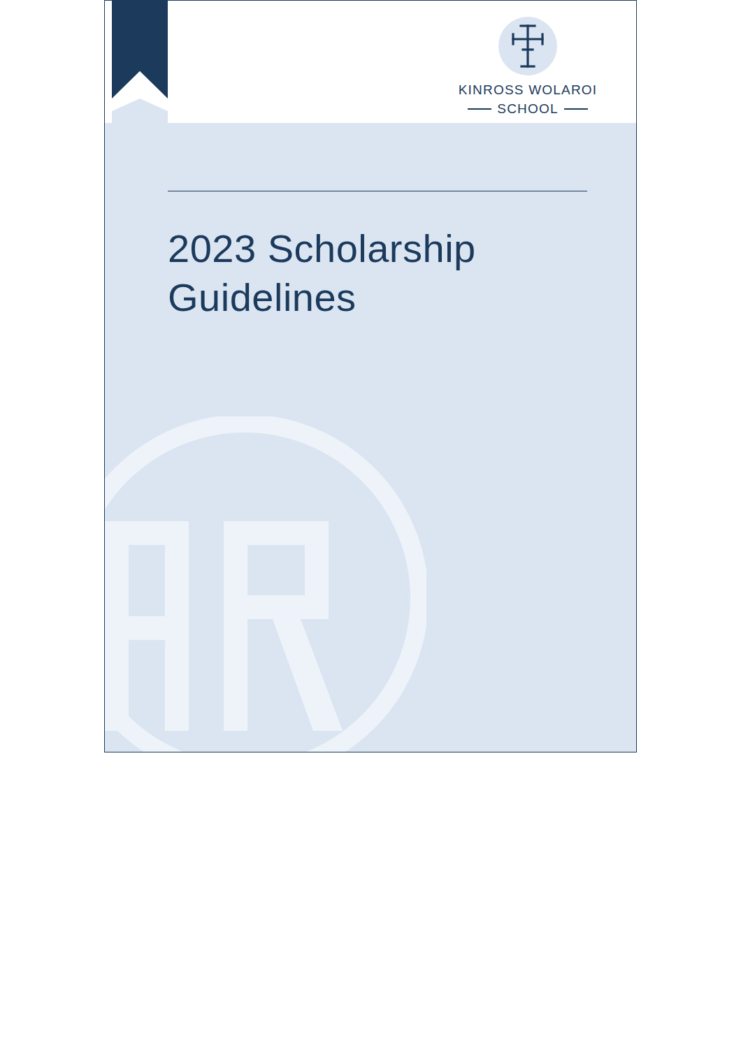KINROSS WOLAROI
SCHOOL
2023 Scholarship Guidelines